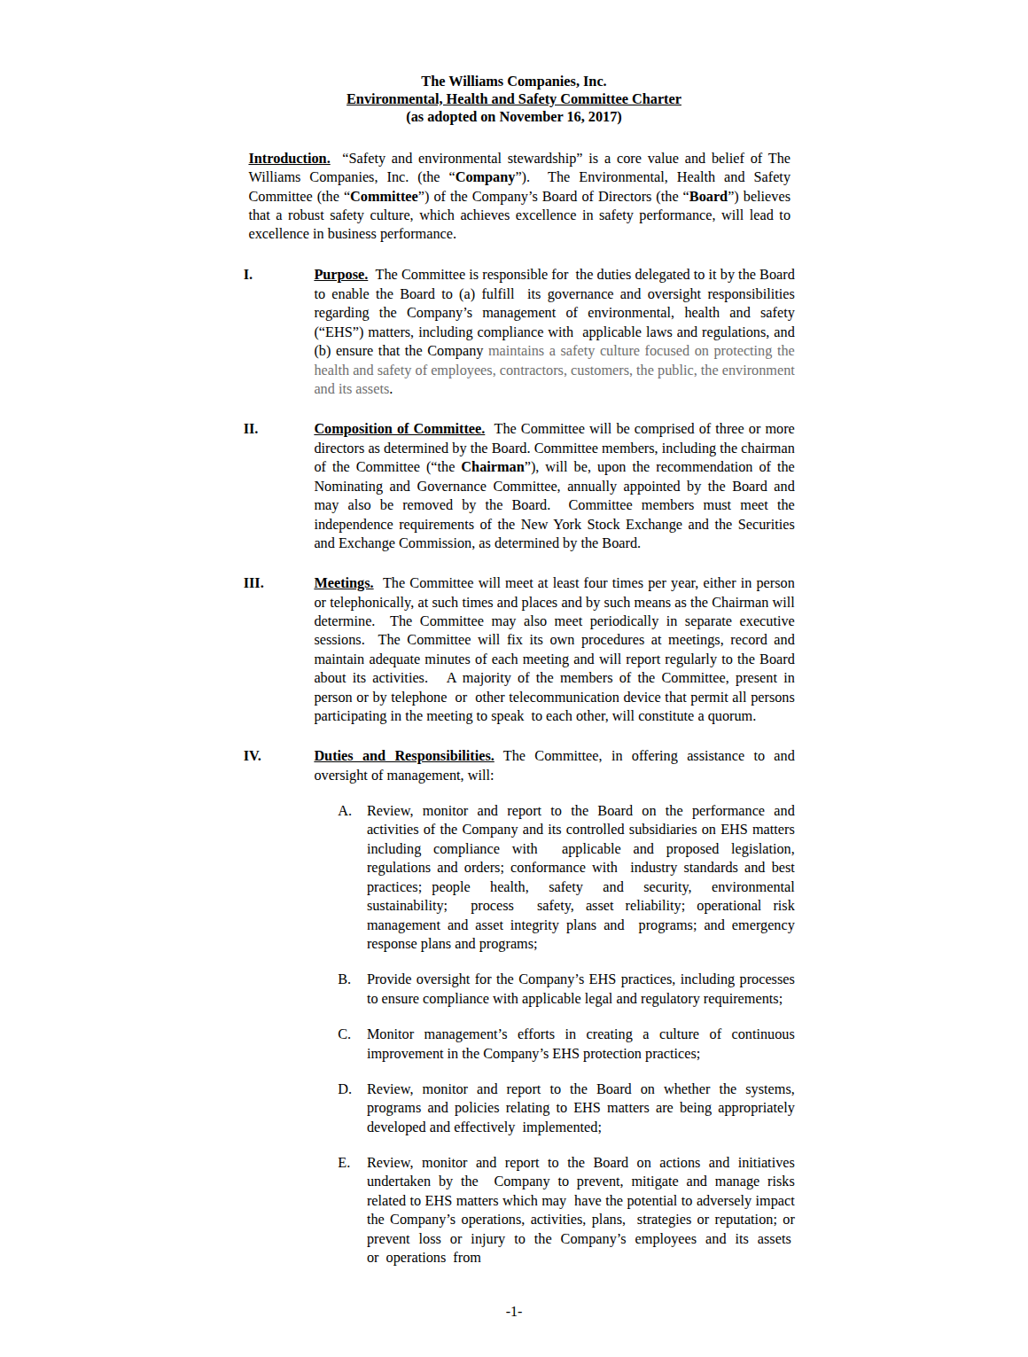The Williams Companies, Inc.
Environmental, Health and Safety Committee Charter
(as adopted on November 16, 2017)
Introduction. “Safety and environmental stewardship” is a core value and belief of The Williams Companies, Inc. (the “Company”). The Environmental, Health and Safety Committee (the “Committee”) of the Company’s Board of Directors (the “Board”) believes that a robust safety culture, which achieves excellence in safety performance, will lead to excellence in business performance.
I.
Purpose. The Committee is responsible for the duties delegated to it by the Board to enable the Board to (a) fulfill its governance and oversight responsibilities regarding the Company’s management of environmental, health and safety (“EHS”) matters, including compliance with applicable laws and regulations, and (b) ensure that the Company maintains a safety culture focused on protecting the health and safety of employees, contractors, customers, the public, the environment and its assets.
II.
Composition of Committee. The Committee will be comprised of three or more directors as determined by the Board. Committee members, including the chairman of the Committee (“the Chairman”), will be, upon the recommendation of the Nominating and Governance Committee, annually appointed by the Board and may also be removed by the Board. Committee members must meet the independence requirements of the New York Stock Exchange and the Securities and Exchange Commission, as determined by the Board.
III.
Meetings. The Committee will meet at least four times per year, either in person or telephonically, at such times and places and by such means as the Chairman will determine. The Committee may also meet periodically in separate executive sessions. The Committee will fix its own procedures at meetings, record and maintain adequate minutes of each meeting and will report regularly to the Board about its activities. A majority of the members of the Committee, present in person or by telephone or other telecommunication device that permit all persons participating in the meeting to speak to each other, will constitute a quorum.
IV.
Duties and Responsibilities. The Committee, in offering assistance to and oversight of management, will:
A.
Review, monitor and report to the Board on the performance and activities of the Company and its controlled subsidiaries on EHS matters including compliance with applicable and proposed legislation, regulations and orders; conformance with industry standards and best practices; people health, safety and security, environmental sustainability; process safety, asset reliability; operational risk management and asset integrity plans and programs; and emergency response plans and programs;
B.
Provide oversight for the Company’s EHS practices, including processes to ensure compliance with applicable legal and regulatory requirements;
C.
Monitor management’s efforts in creating a culture of continuous improvement in the Company’s EHS protection practices;
D.
Review, monitor and report to the Board on whether the systems, programs and policies relating to EHS matters are being appropriately developed and effectively implemented;
E.
Review, monitor and report to the Board on actions and initiatives undertaken by the Company to prevent, mitigate and manage risks related to EHS matters which may have the potential to adversely impact the Company’s operations, activities, plans, strategies or reputation; or prevent loss or injury to the Company’s employees and its assets or operations from
-1-